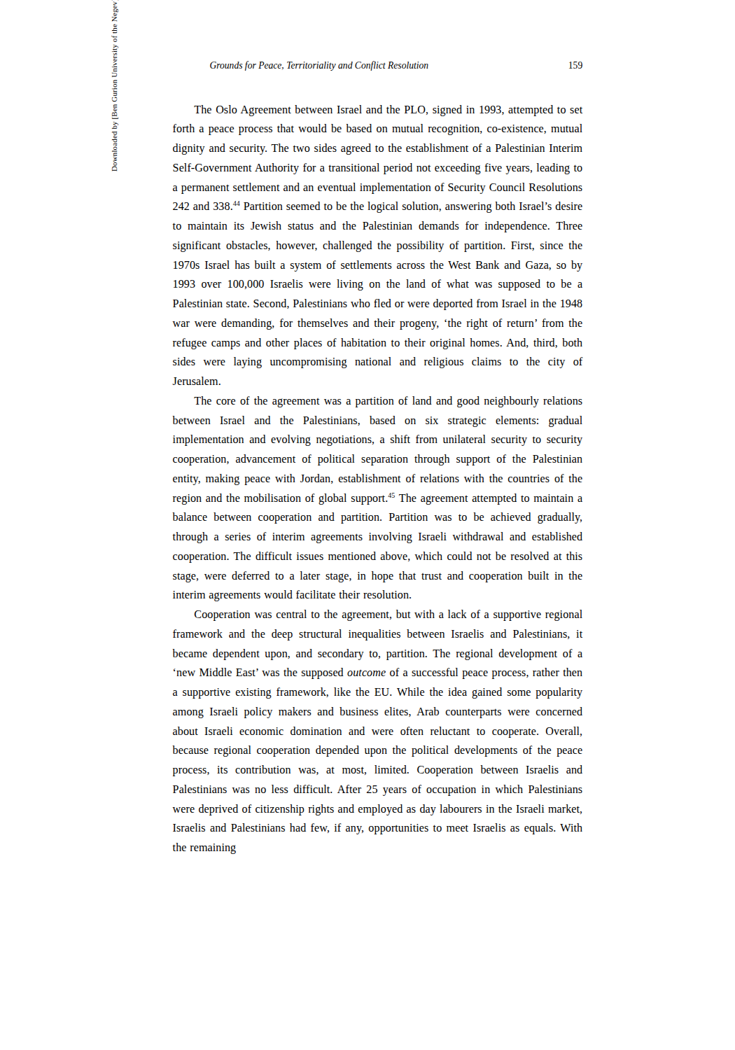Downloaded by [Ben Gurion University of the Negev] at 00:58 10 November 2011
Grounds for Peace, Territoriality and Conflict Resolution 159
The Oslo Agreement between Israel and the PLO, signed in 1993, attempted to set forth a peace process that would be based on mutual recognition, co-existence, mutual dignity and security. The two sides agreed to the establishment of a Palestinian Interim Self-Government Authority for a transitional period not exceeding five years, leading to a permanent settlement and an eventual implementation of Security Council Resolutions 242 and 338.44 Partition seemed to be the logical solution, answering both Israel’s desire to maintain its Jewish status and the Palestinian demands for independence. Three significant obstacles, however, challenged the possibility of partition. First, since the 1970s Israel has built a system of settlements across the West Bank and Gaza, so by 1993 over 100,000 Israelis were living on the land of what was supposed to be a Palestinian state. Second, Palestinians who fled or were deported from Israel in the 1948 war were demanding, for themselves and their progeny, ‘the right of return’ from the refugee camps and other places of habitation to their original homes. And, third, both sides were laying uncompromising national and religious claims to the city of Jerusalem.
The core of the agreement was a partition of land and good neighbourly relations between Israel and the Palestinians, based on six strategic elements: gradual implementation and evolving negotiations, a shift from unilateral security to security cooperation, advancement of political separation through support of the Palestinian entity, making peace with Jordan, establishment of relations with the countries of the region and the mobilisation of global support.45 The agreement attempted to maintain a balance between cooperation and partition. Partition was to be achieved gradually, through a series of interim agreements involving Israeli withdrawal and established cooperation. The difficult issues mentioned above, which could not be resolved at this stage, were deferred to a later stage, in hope that trust and cooperation built in the interim agreements would facilitate their resolution.
Cooperation was central to the agreement, but with a lack of a supportive regional framework and the deep structural inequalities between Israelis and Palestinians, it became dependent upon, and secondary to, partition. The regional development of a ‘new Middle East’ was the supposed outcome of a successful peace process, rather then a supportive existing framework, like the EU. While the idea gained some popularity among Israeli policy makers and business elites, Arab counterparts were concerned about Israeli economic domination and were often reluctant to cooperate. Overall, because regional cooperation depended upon the political developments of the peace process, its contribution was, at most, limited. Cooperation between Israelis and Palestinians was no less difficult. After 25 years of occupation in which Palestinians were deprived of citizenship rights and employed as day labourers in the Israeli market, Israelis and Palestinians had few, if any, opportunities to meet Israelis as equals. With the remaining